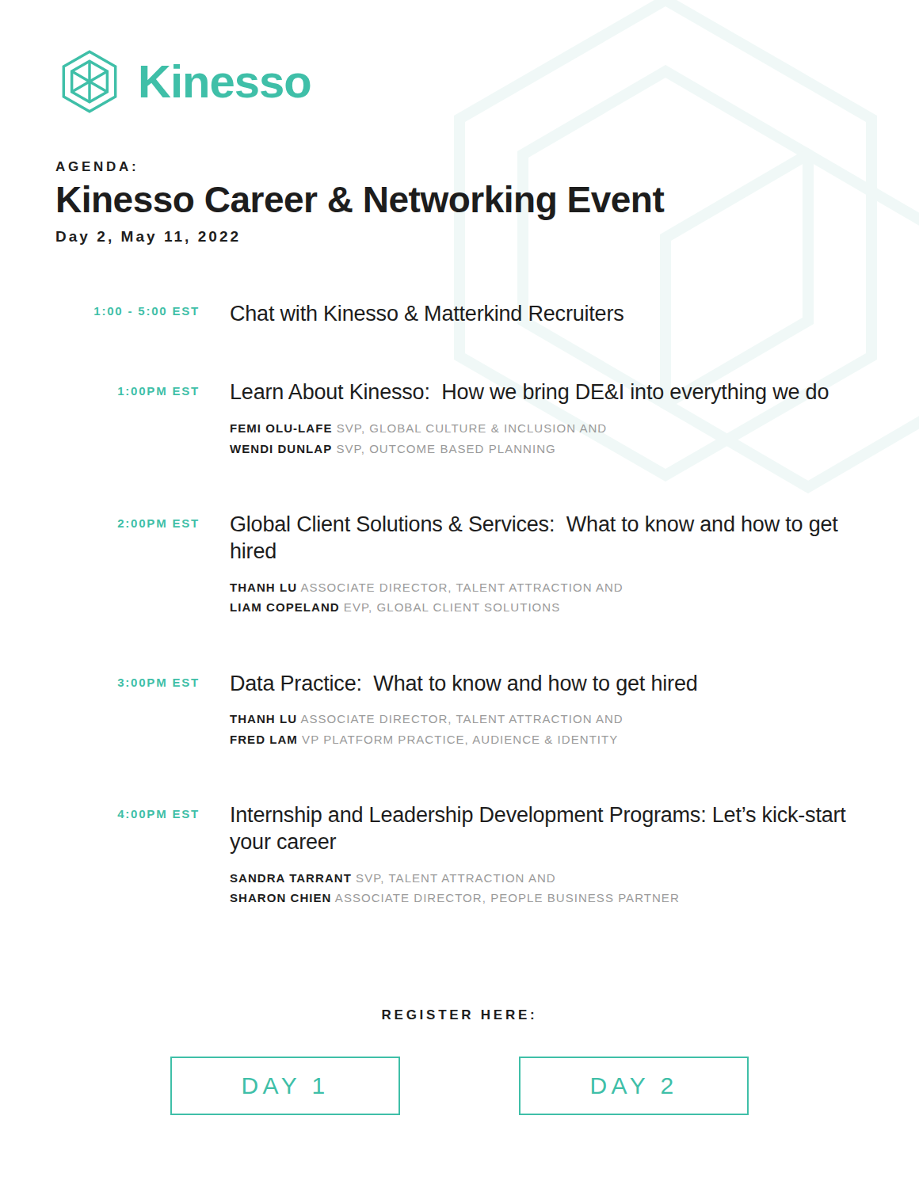Kinesso
AGENDA:
Kinesso Career & Networking Event
Day 2, May 11, 2022
1:00 - 5:00 EST
Chat with Kinesso & Matterkind Recruiters
1:00PM EST
Learn About Kinesso: How we bring DE&I into everything we do
FEMI OLU-LAFE SVP, GLOBAL CULTURE & INCLUSION AND
WENDI DUNLAP SVP, OUTCOME BASED PLANNING
2:00PM EST
Global Client Solutions & Services: What to know and how to get hired
THANH LU ASSOCIATE DIRECTOR, TALENT ATTRACTION AND
LIAM COPELAND EVP, GLOBAL CLIENT SOLUTIONS
3:00PM EST
Data Practice: What to know and how to get hired
THANH LU ASSOCIATE DIRECTOR, TALENT ATTRACTION AND
FRED LAM VP PLATFORM PRACTICE, AUDIENCE & IDENTITY
4:00PM EST
Internship and Leadership Development Programs: Let’s kick-start your career
SANDRA TARRANT SVP, TALENT ATTRACTION AND
SHARON CHIEN ASSOCIATE DIRECTOR, PEOPLE BUSINESS PARTNER
REGISTER HERE:
DAY 1 DAY 2